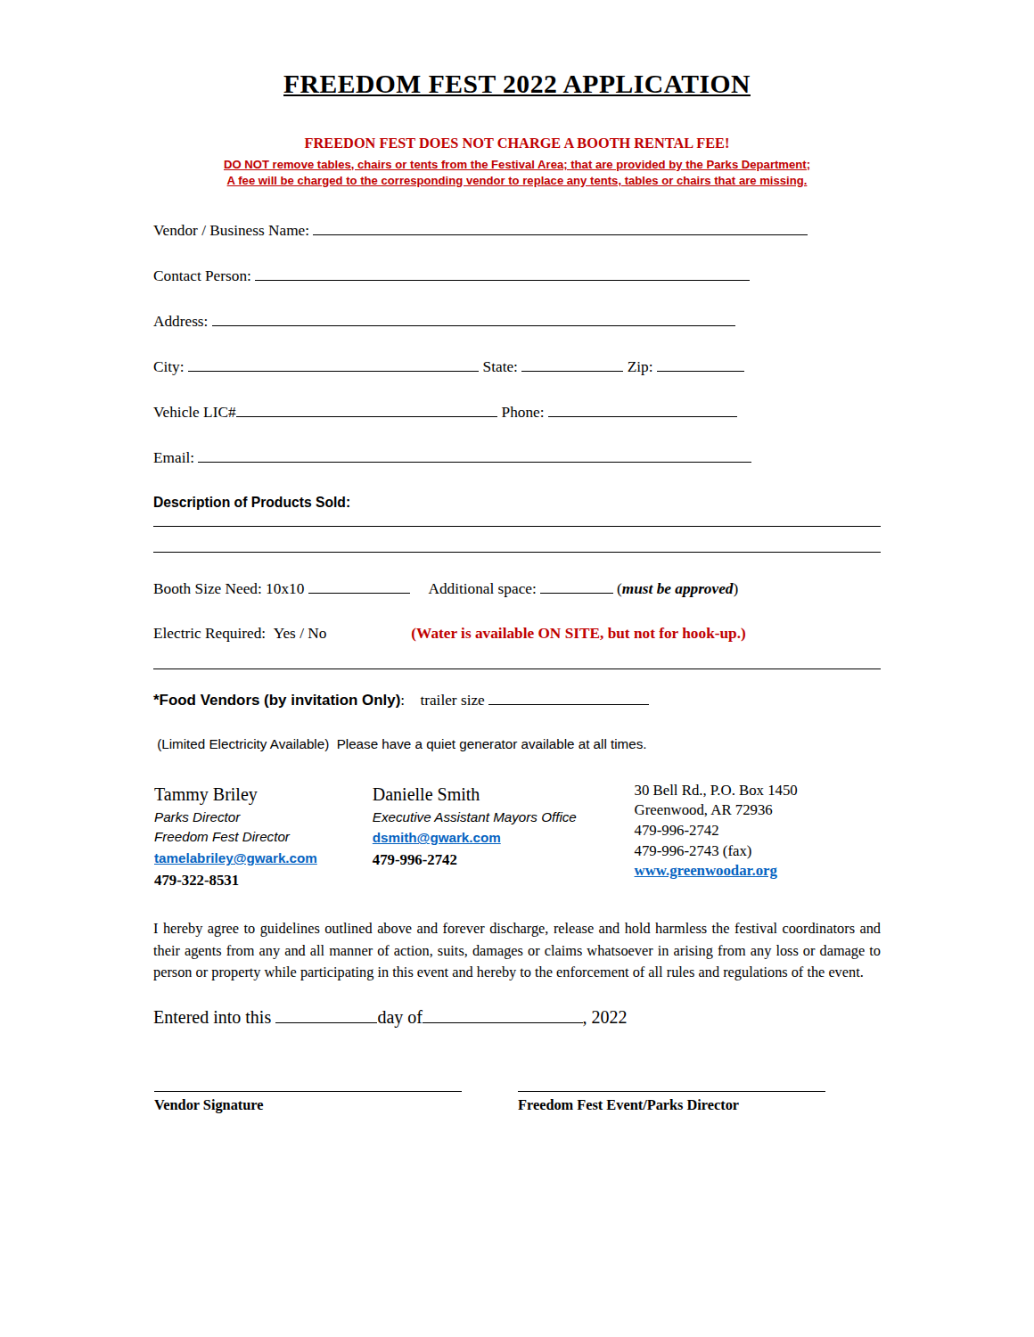FREEDOM FEST 2022 APPLICATION
FREEDON FEST DOES NOT CHARGE A BOOTH RENTAL FEE!
DO NOT remove tables, chairs or tents from the Festival Area; that are provided by the Parks Department;
A fee will be charged to the corresponding vendor to replace any tents, tables or chairs that are missing.
Vendor / Business Name:
Contact Person:
Address:
City: State: Zip:
Vehicle LIC# Phone:
Email:
Description of Products Sold:
Booth Size Need: 10x10 Additional space: (must be approved)
Electric Required: Yes / No (Water is available ON SITE, but not for hook-up.)
*Food Vendors (by invitation Only): trailer size
(Limited Electricity Available) Please have a quiet generator available at all times.
| Tammy Briley Parks Director Freedom Fest Director tamelabriley@gwark.com 479-322-8531 | Danielle Smith Executive Assistant Mayors Office dsmith@gwark.com 479-996-2742 | 30 Bell Rd., P.O. Box 1450 Greenwood, AR 72936 479-996-2742 479-996-2743 (fax) www.greenwoodar.org |
I hereby agree to guidelines outlined above and forever discharge, release and hold harmless the festival coordinators and their agents from any and all manner of action, suits, damages or claims whatsoever in arising from any loss or damage to person or property while participating in this event and hereby to the enforcement of all rules and regulations of the event.
Entered into this day of , 2022
| Vendor Signature | Freedom Fest Event/Parks Director |